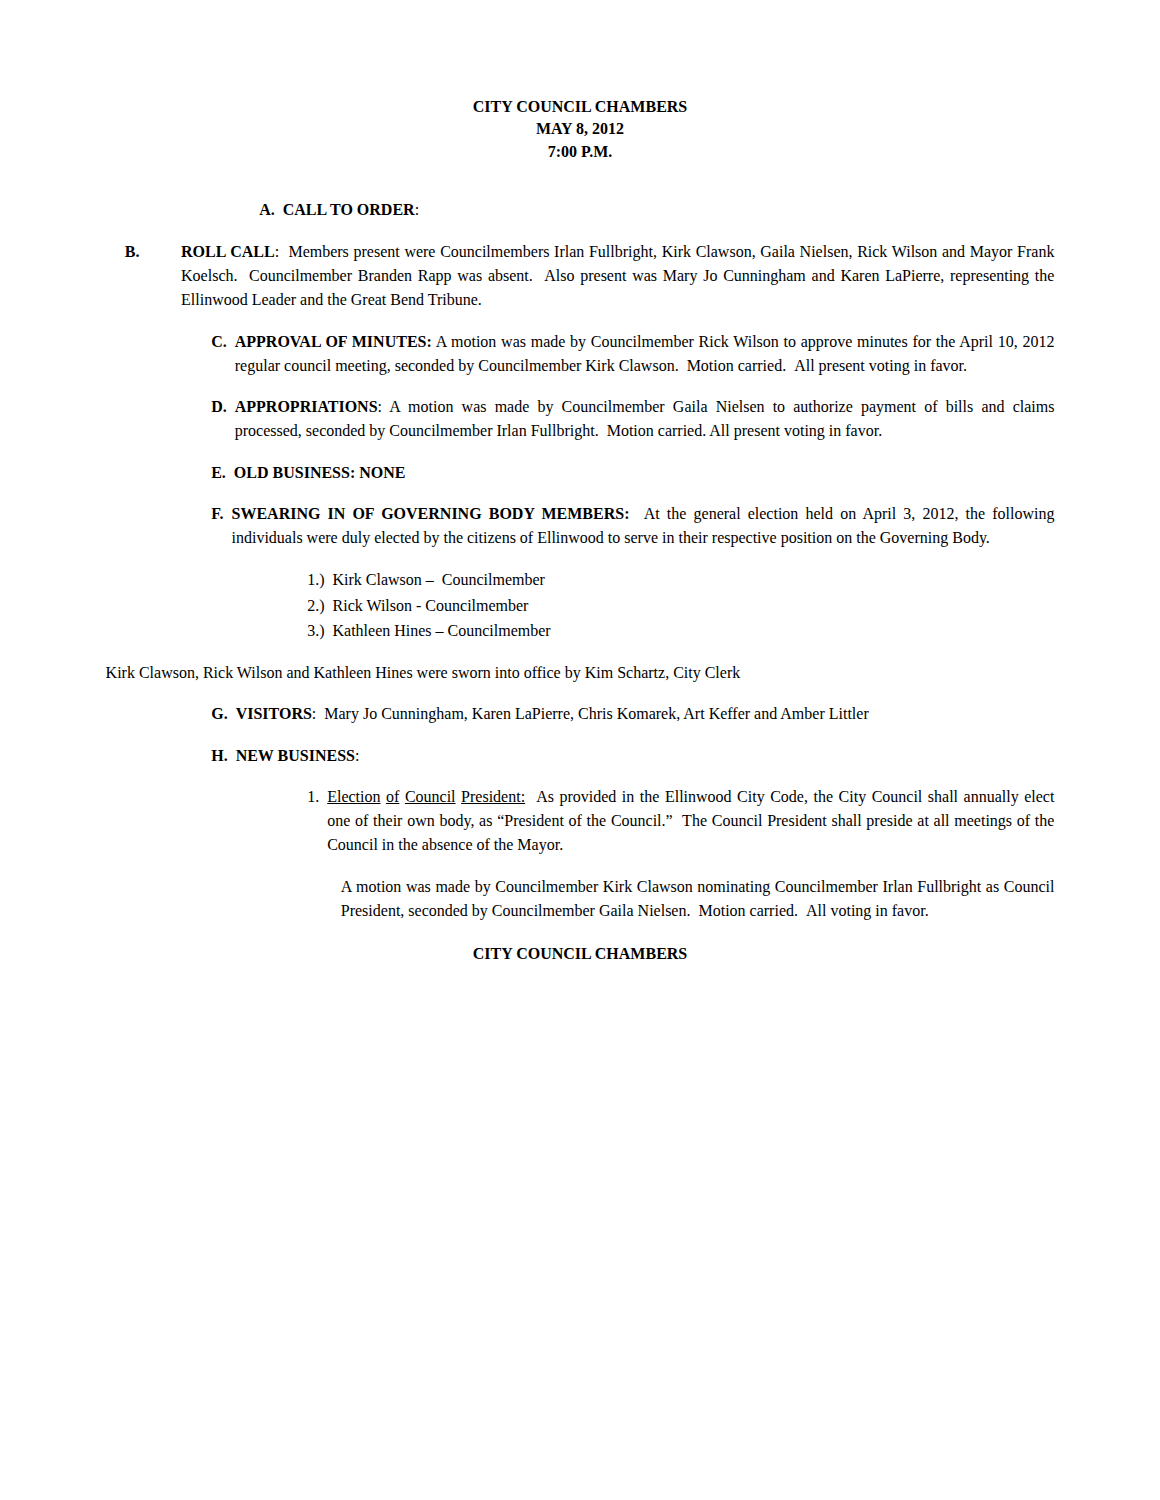CITY COUNCIL CHAMBERS
MAY 8, 2012
7:00 P.M.
A. CALL TO ORDER:
B.
ROLL CALL: Members present were Councilmembers Irlan Fullbright, Kirk Clawson, Gaila Nielsen, Rick Wilson and Mayor Frank Koelsch. Councilmember Branden Rapp was absent. Also present was Mary Jo Cunningham and Karen LaPierre, representing the Ellinwood Leader and the Great Bend Tribune.
C.
APPROVAL OF MINUTES: A motion was made by Councilmember Rick Wilson to approve minutes for the April 10, 2012 regular council meeting, seconded by Councilmember Kirk Clawson. Motion carried. All present voting in favor.
D.
APPROPRIATIONS: A motion was made by Councilmember Gaila Nielsen to authorize payment of bills and claims processed, seconded by Councilmember Irlan Fullbright. Motion carried. All present voting in favor.
E.
OLD BUSINESS: NONE
F.
SWEARING IN OF GOVERNING BODY MEMBERS: At the general election held on April 3, 2012, the following individuals were duly elected by the citizens of Ellinwood to serve in their respective position on the Governing Body.
1.) Kirk Clawson – Councilmember
2.) Rick Wilson - Councilmember
3.) Kathleen Hines – Councilmember
Kirk Clawson, Rick Wilson and Kathleen Hines were sworn into office by Kim Schartz, City Clerk
G.
VISITORS: Mary Jo Cunningham, Karen LaPierre, Chris Komarek, Art Keffer and Amber Littler
H.
NEW BUSINESS:
1.
Election of Council President: As provided in the Ellinwood City Code, the City Council shall annually elect one of their own body, as “President of the Council.” The Council President shall preside at all meetings of the Council in the absence of the Mayor.
A motion was made by Councilmember Kirk Clawson nominating Councilmember Irlan Fullbright as Council President, seconded by Councilmember Gaila Nielsen. Motion carried. All voting in favor.
CITY COUNCIL CHAMBERS